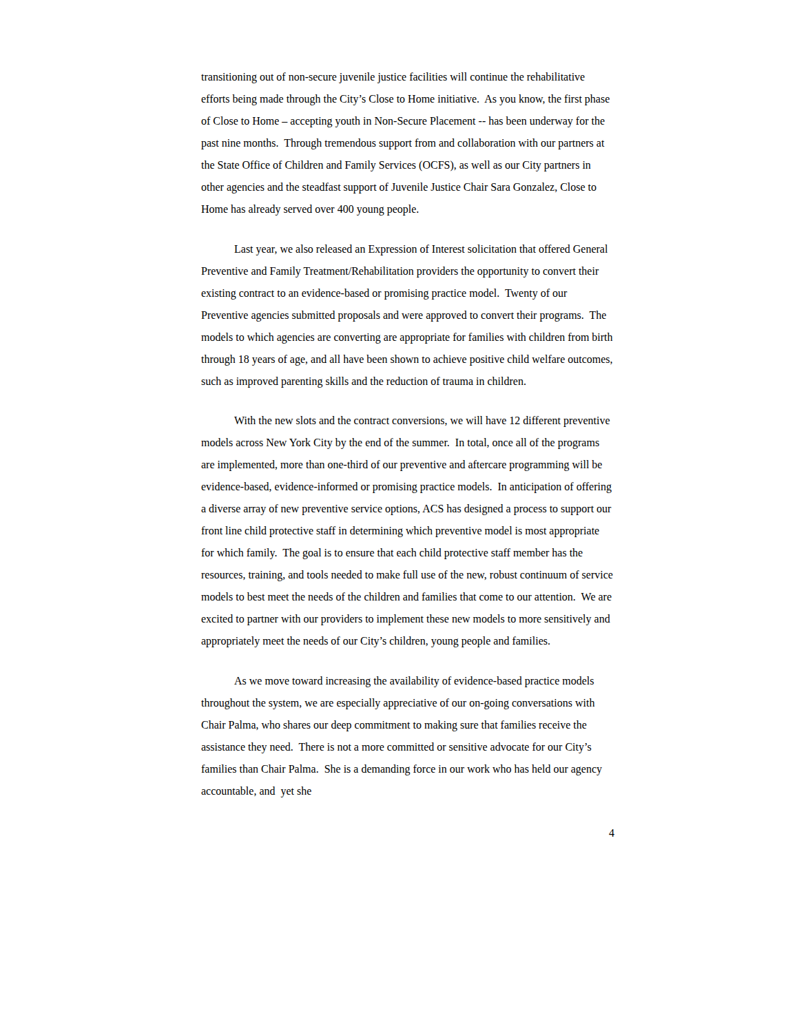transitioning out of non-secure juvenile justice facilities will continue the rehabilitative efforts being made through the City’s Close to Home initiative. As you know, the first phase of Close to Home – accepting youth in Non-Secure Placement -- has been underway for the past nine months. Through tremendous support from and collaboration with our partners at the State Office of Children and Family Services (OCFS), as well as our City partners in other agencies and the steadfast support of Juvenile Justice Chair Sara Gonzalez, Close to Home has already served over 400 young people.
Last year, we also released an Expression of Interest solicitation that offered General Preventive and Family Treatment/Rehabilitation providers the opportunity to convert their existing contract to an evidence-based or promising practice model. Twenty of our Preventive agencies submitted proposals and were approved to convert their programs. The models to which agencies are converting are appropriate for families with children from birth through 18 years of age, and all have been shown to achieve positive child welfare outcomes, such as improved parenting skills and the reduction of trauma in children.
With the new slots and the contract conversions, we will have 12 different preventive models across New York City by the end of the summer. In total, once all of the programs are implemented, more than one-third of our preventive and aftercare programming will be evidence-based, evidence-informed or promising practice models. In anticipation of offering a diverse array of new preventive service options, ACS has designed a process to support our front line child protective staff in determining which preventive model is most appropriate for which family. The goal is to ensure that each child protective staff member has the resources, training, and tools needed to make full use of the new, robust continuum of service models to best meet the needs of the children and families that come to our attention. We are excited to partner with our providers to implement these new models to more sensitively and appropriately meet the needs of our City’s children, young people and families.
As we move toward increasing the availability of evidence-based practice models throughout the system, we are especially appreciative of our on-going conversations with Chair Palma, who shares our deep commitment to making sure that families receive the assistance they need. There is not a more committed or sensitive advocate for our City’s families than Chair Palma. She is a demanding force in our work who has held our agency accountable, and yet she
4